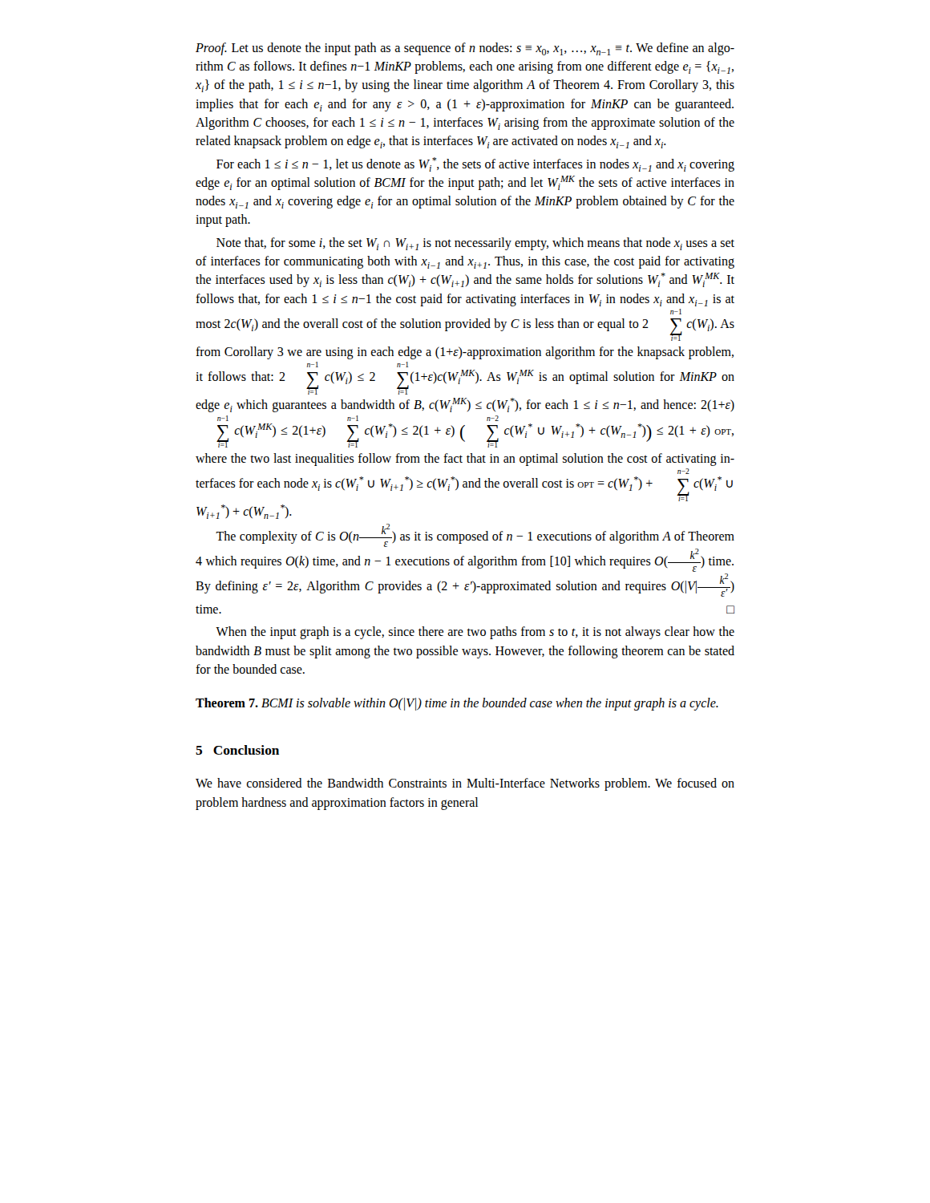Proof. Let us denote the input path as a sequence of n nodes: s ≡ x0, x1, …, xn−1 ≡ t. We define an algorithm C as follows. It defines n−1 MinKP problems, each one arising from one different edge ei = {xi−1, xi} of the path, 1 ≤ i ≤ n−1, by using the linear time algorithm A of Theorem 4. From Corollary 3, this implies that for each ei and for any ε > 0, a (1 + ε)-approximation for MinKP can be guaranteed. Algorithm C chooses, for each 1 ≤ i ≤ n − 1, interfaces Wi arising from the approximate solution of the related knapsack problem on edge ei, that is interfaces Wi are activated on nodes xi−1 and xi.
For each 1 ≤ i ≤ n − 1, let us denote as Wi*, the sets of active interfaces in nodes xi−1 and xi covering edge ei for an optimal solution of BCMI for the input path; and let WiMK the sets of active interfaces in nodes xi−1 and xi covering edge ei for an optimal solution of the MinKP problem obtained by C for the input path.
Note that, for some i, the set Wi ∩ Wi+1 is not necessarily empty, which means that node xi uses a set of interfaces for communicating both with xi−1 and xi+1. Thus, in this case, the cost paid for activating the interfaces used by xi is less than c(Wi) + c(Wi+1) and the same holds for solutions Wi* and WiMK. It follows that, for each 1 ≤ i ≤ n−1 the cost paid for activating interfaces in Wi in nodes xi and xi−1 is at most 2c(Wi) and the overall cost of the solution provided by C is less than or equal to 2n−1∑i=1 c(Wi). As from Corollary 3 we are using in each edge a (1+ε)-approximation algorithm for the knapsack problem, it follows that: 2n−1∑i=1 c(Wi) ≤ 2n−1∑i=1(1+ε)c(WiMK). As WiMK is an optimal solution for MinKP on edge ei which guarantees a bandwidth of B, c(WiMK) ≤ c(Wi*), for each 1 ≤ i ≤ n−1, and hence: 2(1+ε)n−1∑i=1 c(WiMK) ≤ 2(1+ε)n−1∑i=1 c(Wi*) ≤ 2(1 + ε) (n−2∑i=1 c(Wi* ∪ Wi+1*) + c(Wn−1*)) ≤ 2(1 + ε) opt, where the two last inequalities follow from the fact that in an optimal solution the cost of activating interfaces for each node xi is c(Wi* ∪ Wi+1*) ≥ c(Wi*) and the overall cost is opt = c(W1*) + n−2∑i=1 c(Wi* ∪ Wi+1*) + c(Wn−1*).
The complexity of C is O(nk2 ε) as it is composed of n − 1 executions of algorithm A of Theorem 4 which requires O(k) time, and n − 1 executions of algorithm from [10] which requires O(k2 ε) time. By defining ε′ = 2ε, Algorithm C provides a (2 + ε′)-approximated solution and requires O(|V|k2 ε′) time. □
When the input graph is a cycle, since there are two paths from s to t, it is not always clear how the bandwidth B must be split among the two possible ways. However, the following theorem can be stated for the bounded case.
Theorem 7. BCMI is solvable within O(|V|) time in the bounded case when the input graph is a cycle.
5 Conclusion
We have considered the Bandwidth Constraints in Multi-Interface Networks problem. We focused on problem hardness and approximation factors in general